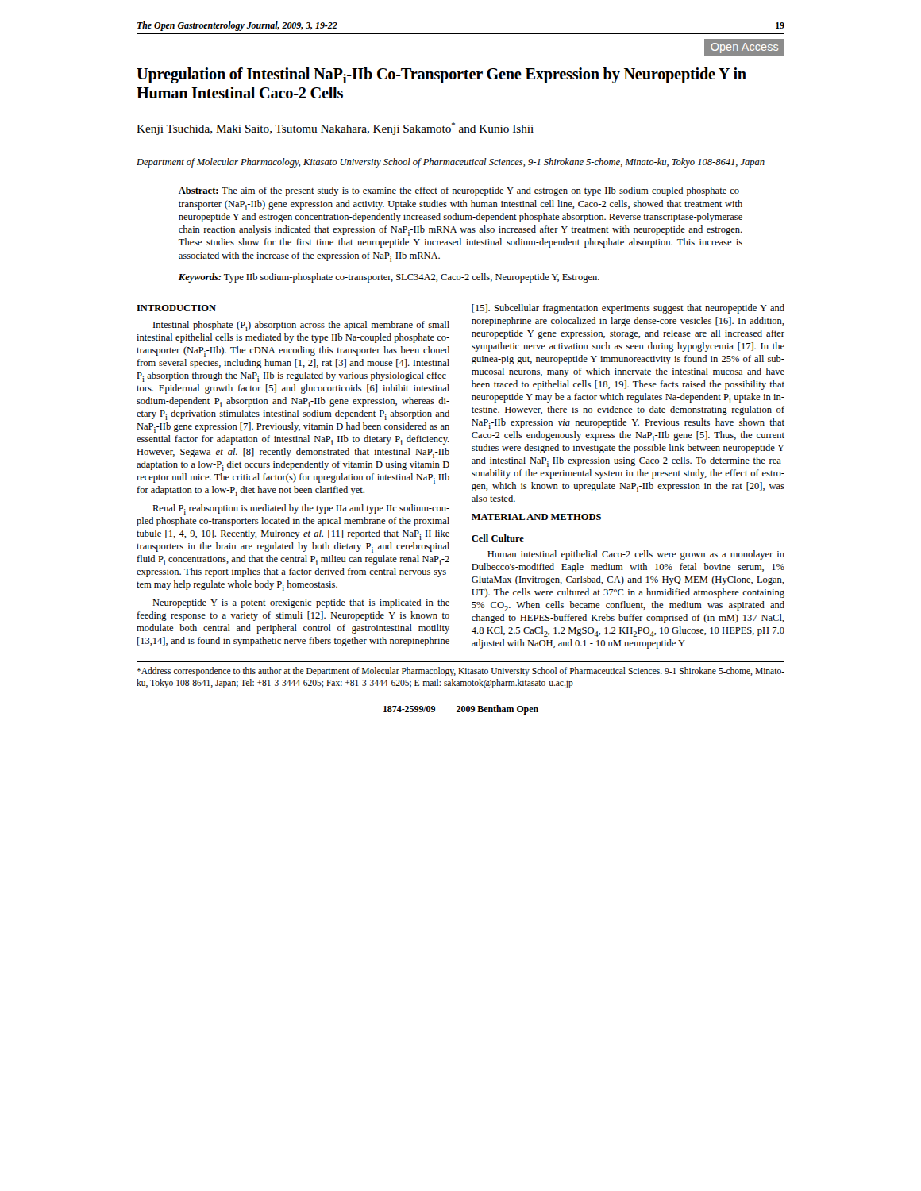The Open Gastroenterology Journal, 2009, 3, 19-22 19
Open Access
Upregulation of Intestinal NaPi-IIb Co-Transporter Gene Expression by Neuropeptide Y in Human Intestinal Caco-2 Cells
Kenji Tsuchida, Maki Saito, Tsutomu Nakahara, Kenji Sakamoto* and Kunio Ishii
Department of Molecular Pharmacology, Kitasato University School of Pharmaceutical Sciences, 9-1 Shirokane 5-chome, Minato-ku, Tokyo 108-8641, Japan
Abstract: The aim of the present study is to examine the effect of neuropeptide Y and estrogen on type IIb sodium-coupled phosphate co-transporter (NaPi-IIb) gene expression and activity. Uptake studies with human intestinal cell line, Caco-2 cells, showed that treatment with neuropeptide Y and estrogen concentration-dependently increased sodium-dependent phosphate absorption. Reverse transcriptase-polymerase chain reaction analysis indicated that expression of NaPi-IIb mRNA was also increased after Y treatment with neuropeptide and estrogen. These studies show for the first time that neuropeptide Y increased intestinal sodium-dependent phosphate absorption. This increase is associated with the increase of the expression of NaPi-IIb mRNA.
Keywords: Type IIb sodium-phosphate co-transporter, SLC34A2, Caco-2 cells, Neuropeptide Y, Estrogen.
Introduction
Intestinal phosphate (Pi) absorption across the apical membrane of small intestinal epithelial cells is mediated by the type IIb Na-coupled phosphate co-transporter (NaPi-IIb). The cDNA encoding this transporter has been cloned from several species, including human [1, 2], rat [3] and mouse [4]. Intestinal Pi absorption through the NaPi-IIb is regulated by various physiological effectors. Epidermal growth factor [5] and glucocorticoids [6] inhibit intestinal sodium-dependent Pi absorption and NaPi-IIb gene expression, whereas dietary Pi deprivation stimulates intestinal sodium-dependent Pi absorption and NaPi-IIb gene expression [7]. Previously, vitamin D had been considered as an essential factor for adaptation of intestinal NaPi IIb to dietary Pi deficiency. However, Segawa et al. [8] recently demonstrated that intestinal NaPi-IIb adaptation to a low-Pi diet occurs independently of vitamin D using vitamin D receptor null mice. The critical factor(s) for upregulation of intestinal NaPi IIb for adaptation to a low-Pi diet have not been clarified yet.
Renal Pi reabsorption is mediated by the type IIa and type IIc sodium-coupled phosphate co-transporters located in the apical membrane of the proximal tubule [1, 4, 9, 10]. Recently, Mulroney et al. [11] reported that NaPi-II-like transporters in the brain are regulated by both dietary Pi and cerebrospinal fluid Pi concentrations, and that the central Pi milieu can regulate renal NaPi-2 expression. This report implies that a factor derived from central nervous system may help regulate whole body Pi homeostasis.
Neuropeptide Y is a potent orexigenic peptide that is implicated in the feeding response to a variety of stimuli [12]. Neuropeptide Y is known to modulate both central and peripheral control of gastrointestinal motility [13,14], and is found in sympathetic nerve fibers together with norepinephrine [15]. Subcellular fragmentation experiments suggest that neuropeptide Y and norepinephrine are colocalized in large dense-core vesicles [16]. In addition, neuropeptide Y gene expression, storage, and release are all increased after sympathetic nerve activation such as seen during hypoglycemia [17]. In the guinea-pig gut, neuropeptide Y immunoreactivity is found in 25% of all submucosal neurons, many of which innervate the intestinal mucosa and have been traced to epithelial cells [18, 19]. These facts raised the possibility that neuropeptide Y may be a factor which regulates Na-dependent Pi uptake in intestine. However, there is no evidence to date demonstrating regulation of NaPi-IIb expression via neuropeptide Y. Previous results have shown that Caco-2 cells endogenously express the NaPi-IIb gene [5]. Thus, the current studies were designed to investigate the possible link between neuropeptide Y and intestinal NaPi-IIb expression using Caco-2 cells. To determine the reasonability of the experimental system in the present study, the effect of estrogen, which is known to upregulate NaPi-IIb expression in the rat [20], was also tested.
Material and Methods
Cell Culture
Human intestinal epithelial Caco-2 cells were grown as a monolayer in Dulbecco's-modified Eagle medium with 10% fetal bovine serum, 1% GlutaMax (Invitrogen, Carlsbad, CA) and 1% HyQ-MEM (HyClone, Logan, UT). The cells were cultured at 37°C in a humidified atmosphere containing 5% CO2. When cells became confluent, the medium was aspirated and changed to HEPES-buffered Krebs buffer comprised of (in mM) 137 NaCl, 4.8 KCl, 2.5 CaCl2, 1.2 MgSO4, 1.2 KH2PO4, 10 Glucose, 10 HEPES, pH 7.0 adjusted with NaOH, and 0.1 - 10 nM neuropeptide Y
*Address correspondence to this author at the Department of Molecular Pharmacology, Kitasato University School of Pharmaceutical Sciences. 9-1 Shirokane 5-chome, Minato-ku, Tokyo 108-8641, Japan; Tel: +81-3-3444-6205; Fax: +81-3-3444-6205; E-mail: sakamotok@pharm.kitasato-u.ac.jp
1874-2599/092009 Bentham Open